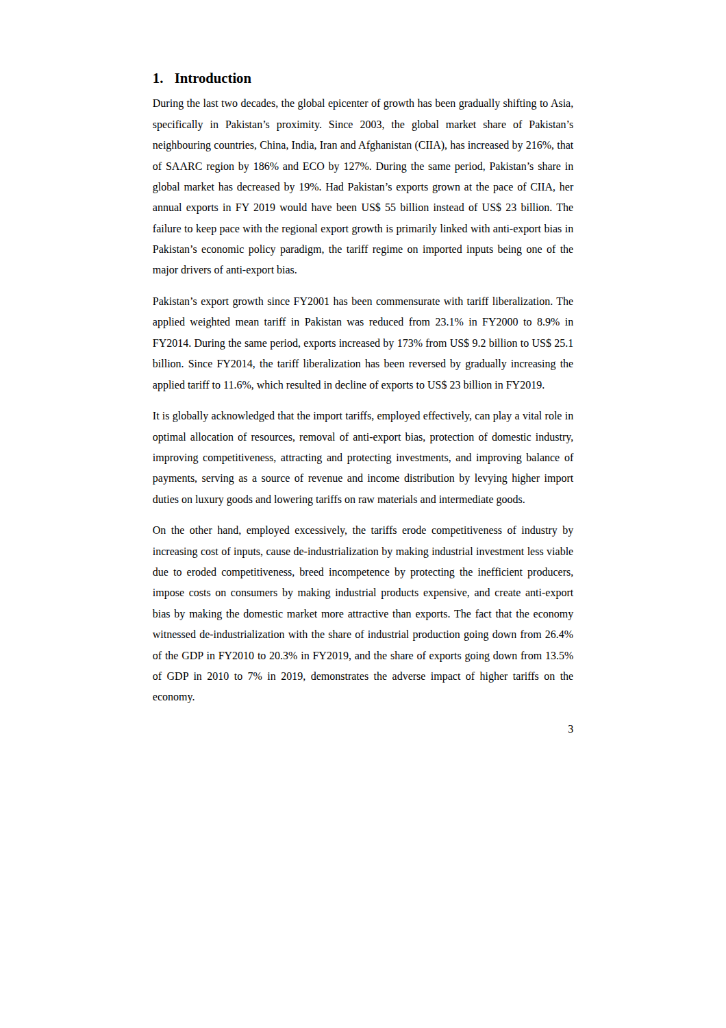1. Introduction
During the last two decades, the global epicenter of growth has been gradually shifting to Asia, specifically in Pakistan’s proximity. Since 2003, the global market share of Pakistan’s neighbouring countries, China, India, Iran and Afghanistan (CIIA), has increased by 216%, that of SAARC region by 186% and ECO by 127%. During the same period, Pakistan’s share in global market has decreased by 19%. Had Pakistan’s exports grown at the pace of CIIA, her annual exports in FY 2019 would have been US$ 55 billion instead of US$ 23 billion. The failure to keep pace with the regional export growth is primarily linked with anti-export bias in Pakistan’s economic policy paradigm, the tariff regime on imported inputs being one of the major drivers of anti-export bias.
Pakistan’s export growth since FY2001 has been commensurate with tariff liberalization. The applied weighted mean tariff in Pakistan was reduced from 23.1% in FY2000 to 8.9% in FY2014. During the same period, exports increased by 173% from US$ 9.2 billion to US$ 25.1 billion. Since FY2014, the tariff liberalization has been reversed by gradually increasing the applied tariff to 11.6%, which resulted in decline of exports to US$ 23 billion in FY2019.
It is globally acknowledged that the import tariffs, employed effectively, can play a vital role in optimal allocation of resources, removal of anti-export bias, protection of domestic industry, improving competitiveness, attracting and protecting investments, and improving balance of payments, serving as a source of revenue and income distribution by levying higher import duties on luxury goods and lowering tariffs on raw materials and intermediate goods.
On the other hand, employed excessively, the tariffs erode competitiveness of industry by increasing cost of inputs, cause de-industrialization by making industrial investment less viable due to eroded competitiveness, breed incompetence by protecting the inefficient producers, impose costs on consumers by making industrial products expensive, and create anti-export bias by making the domestic market more attractive than exports. The fact that the economy witnessed de-industrialization with the share of industrial production going down from 26.4% of the GDP in FY2010 to 20.3% in FY2019, and the share of exports going down from 13.5% of GDP in 2010 to 7% in 2019, demonstrates the adverse impact of higher tariffs on the economy.
3